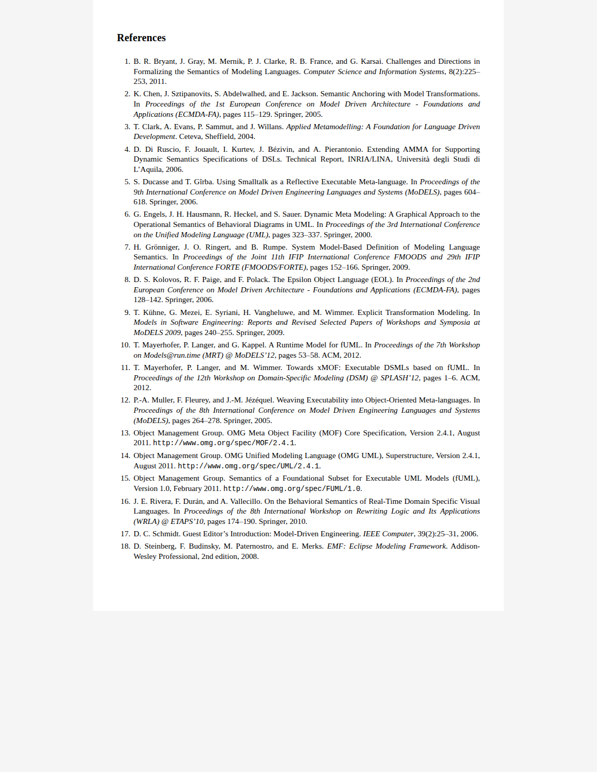References
B. R. Bryant, J. Gray, M. Mernik, P. J. Clarke, R. B. France, and G. Karsai. Challenges and Directions in Formalizing the Semantics of Modeling Languages. Computer Science and Information Systems, 8(2):225–253, 2011.
K. Chen, J. Sztipanovits, S. Abdelwalhed, and E. Jackson. Semantic Anchoring with Model Transformations. In Proceedings of the 1st European Conference on Model Driven Architecture - Foundations and Applications (ECMDA-FA), pages 115–129. Springer, 2005.
T. Clark, A. Evans, P. Sammut, and J. Willans. Applied Metamodelling: A Foundation for Language Driven Development. Ceteva, Sheffield, 2004.
D. Di Ruscio, F. Jouault, I. Kurtev, J. Bézivin, and A. Pierantonio. Extending AMMA for Supporting Dynamic Semantics Specifications of DSLs. Technical Report, INRIA/LINA, Università degli Studi di L’Aquila, 2006.
S. Ducasse and T. Gîrba. Using Smalltalk as a Reflective Executable Meta-language. In Proceedings of the 9th International Conference on Model Driven Engineering Languages and Systems (MoDELS), pages 604–618. Springer, 2006.
G. Engels, J. H. Hausmann, R. Heckel, and S. Sauer. Dynamic Meta Modeling: A Graphical Approach to the Operational Semantics of Behavioral Diagrams in UML. In Proceedings of the 3rd International Conference on the Unified Modeling Language (UML), pages 323–337. Springer, 2000.
H. Grönniger, J. O. Ringert, and B. Rumpe. System Model-Based Definition of Modeling Language Semantics. In Proceedings of the Joint 11th IFIP International Conference FMOODS and 29th IFIP International Conference FORTE (FMOODS/FORTE), pages 152–166. Springer, 2009.
D. S. Kolovos, R. F. Paige, and F. Polack. The Epsilon Object Language (EOL). In Proceedings of the 2nd European Conference on Model Driven Architecture - Foundations and Applications (ECMDA-FA), pages 128–142. Springer, 2006.
T. Kühne, G. Mezei, E. Syriani, H. Vangheluwe, and M. Wimmer. Explicit Transformation Modeling. In Models in Software Engineering: Reports and Revised Selected Papers of Workshops and Symposia at MoDELS 2009, pages 240–255. Springer, 2009.
T. Mayerhofer, P. Langer, and G. Kappel. A Runtime Model for fUML. In Proceedings of the 7th Workshop on Models@run.time (MRT) @ MoDELS’12, pages 53–58. ACM, 2012.
T. Mayerhofer, P. Langer, and M. Wimmer. Towards xMOF: Executable DSMLs based on fUML. In Proceedings of the 12th Workshop on Domain-Specific Modeling (DSM) @ SPLASH’12, pages 1–6. ACM, 2012.
P.-A. Muller, F. Fleurey, and J.-M. Jézéquel. Weaving Executability into Object-Oriented Meta-languages. In Proceedings of the 8th International Conference on Model Driven Engineering Languages and Systems (MoDELS), pages 264–278. Springer, 2005.
Object Management Group. OMG Meta Object Facility (MOF) Core Specification, Version 2.4.1, August 2011. http://www.omg.org/spec/MOF/2.4.1.
Object Management Group. OMG Unified Modeling Language (OMG UML), Superstructure, Version 2.4.1, August 2011. http://www.omg.org/spec/UML/2.4.1.
Object Management Group. Semantics of a Foundational Subset for Executable UML Models (fUML), Version 1.0, February 2011. http://www.omg.org/spec/FUML/1.0.
J. E. Rivera, F. Durán, and A. Vallecillo. On the Behavioral Semantics of Real-Time Domain Specific Visual Languages. In Proceedings of the 8th International Workshop on Rewriting Logic and Its Applications (WRLA) @ ETAPS’10, pages 174–190. Springer, 2010.
D. C. Schmidt. Guest Editor’s Introduction: Model-Driven Engineering. IEEE Computer, 39(2):25–31, 2006.
D. Steinberg, F. Budinsky, M. Paternostro, and E. Merks. EMF: Eclipse Modeling Framework. Addison-Wesley Professional, 2nd edition, 2008.